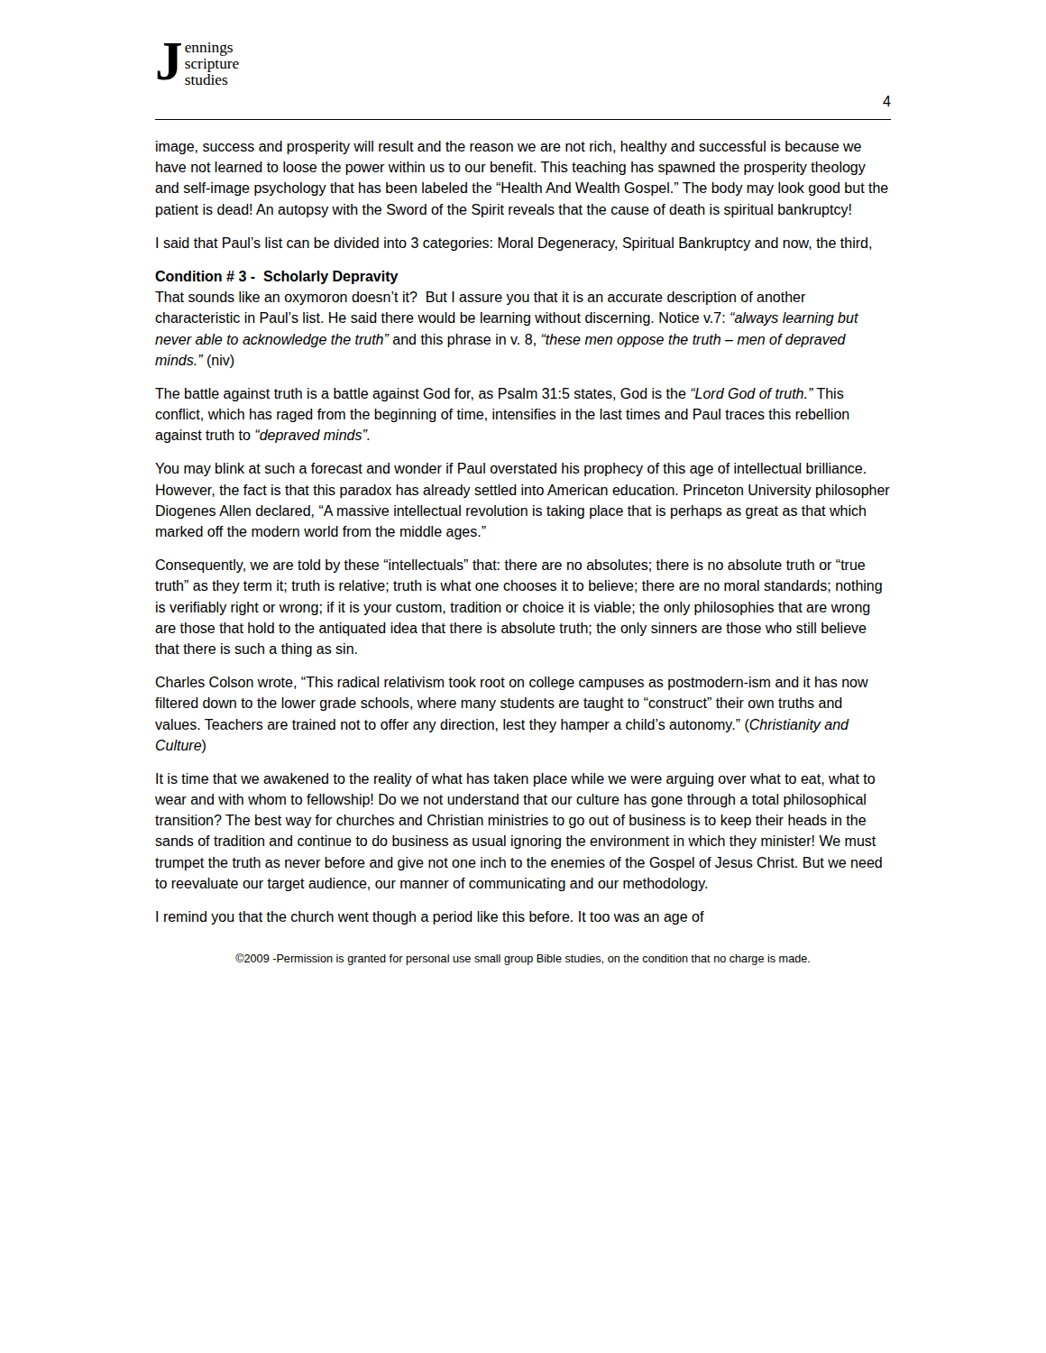J ennings scripture studies
4
image, success and prosperity will result and the reason we are not rich, healthy and successful is because we have not learned to loose the power within us to our benefit. This teaching has spawned the prosperity theology and self-image psychology that has been labeled the “Health And Wealth Gospel.” The body may look good but the patient is dead! An autopsy with the Sword of the Spirit reveals that the cause of death is spiritual bankruptcy!
I said that Paul’s list can be divided into 3 categories: Moral Degeneracy, Spiritual Bankruptcy and now, the third,
Condition # 3 - Scholarly Depravity
That sounds like an oxymoron doesn’t it? But I assure you that it is an accurate description of another characteristic in Paul’s list. He said there would be learning without discerning. Notice v.7: “always learning but never able to acknowledge the truth” and this phrase in v. 8, “these men oppose the truth – men of depraved minds.” (niv)
The battle against truth is a battle against God for, as Psalm 31:5 states, God is the “Lord God of truth.” This conflict, which has raged from the beginning of time, intensifies in the last times and Paul traces this rebellion against truth to “depraved minds”.
You may blink at such a forecast and wonder if Paul overstated his prophecy of this age of intellectual brilliance. However, the fact is that this paradox has already settled into American education. Princeton University philosopher Diogenes Allen declared, “A massive intellectual revolution is taking place that is perhaps as great as that which marked off the modern world from the middle ages.”
Consequently, we are told by these “intellectuals” that: there are no absolutes; there is no absolute truth or “true truth” as they term it; truth is relative; truth is what one chooses it to believe; there are no moral standards; nothing is verifiably right or wrong; if it is your custom, tradition or choice it is viable; the only philosophies that are wrong are those that hold to the antiquated idea that there is absolute truth; the only sinners are those who still believe that there is such a thing as sin.
Charles Colson wrote, “This radical relativism took root on college campuses as postmodern-ism and it has now filtered down to the lower grade schools, where many students are taught to “construct” their own truths and values. Teachers are trained not to offer any direction, lest they hamper a child’s autonomy.” (Christianity and Culture)
It is time that we awakened to the reality of what has taken place while we were arguing over what to eat, what to wear and with whom to fellowship! Do we not understand that our culture has gone through a total philosophical transition? The best way for churches and Christian ministries to go out of business is to keep their heads in the sands of tradition and continue to do business as usual ignoring the environment in which they minister! We must trumpet the truth as never before and give not one inch to the enemies of the Gospel of Jesus Christ. But we need to reevaluate our target audience, our manner of communicating and our methodology.
I remind you that the church went though a period like this before. It too was an age of
©2009 -Permission is granted for personal use small group Bible studies, on the condition that no charge is made.